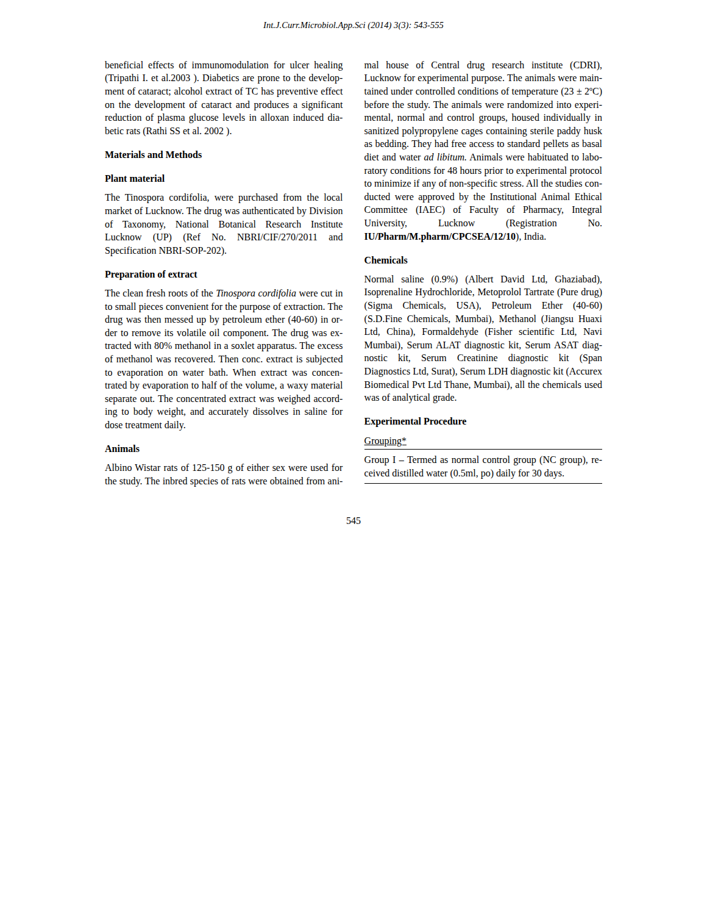Int.J.Curr.Microbiol.App.Sci (2014) 3(3): 543-555
beneficial effects of immunomodulation for ulcer healing (Tripathi I. et al.2003 ). Diabetics are prone to the development of cataract; alcohol extract of TC has preventive effect on the development of cataract and produces a significant reduction of plasma glucose levels in alloxan induced diabetic rats (Rathi SS et al. 2002 ).
Materials and Methods
Plant material
The Tinospora cordifolia, were purchased from the local market of Lucknow. The drug was authenticated by Division of Taxonomy, National Botanical Research Institute Lucknow (UP) (Ref No. NBRI/CIF/270/2011 and Specification NBRI-SOP-202).
Preparation of extract
The clean fresh roots of the Tinospora cordifolia were cut in to small pieces convenient for the purpose of extraction. The drug was then messed up by petroleum ether (40-60) in order to remove its volatile oil component. The drug was extracted with 80% methanol in a soxlet apparatus. The excess of methanol was recovered. Then conc. extract is subjected to evaporation on water bath. When extract was concentrated by evaporation to half of the volume, a waxy material separate out. The concentrated extract was weighed according to body weight, and accurately dissolves in saline for dose treatment daily.
Animals
Albino Wistar rats of 125-150 g of either sex were used for the study. The inbred species of rats were obtained from animal house of Central drug research institute (CDRI), Lucknow for experimental purpose. The animals were maintained under controlled conditions of temperature (23 ± 2ºC) before the study. The animals were randomized into experimental, normal and control groups, housed individually in sanitized polypropylene cages containing sterile paddy husk as bedding. They had free access to standard pellets as basal diet and water ad libitum. Animals were habituated to laboratory conditions for 48 hours prior to experimental protocol to minimize if any of non-specific stress. All the studies conducted were approved by the Institutional Animal Ethical Committee (IAEC) of Faculty of Pharmacy, Integral University, Lucknow (Registration No. IU/Pharm/M.pharm/CPCSEA/12/10), India.
Chemicals
Normal saline (0.9%) (Albert David Ltd, Ghaziabad), Isoprenaline Hydrochloride, Metoprolol Tartrate (Pure drug) (Sigma Chemicals, USA), Petroleum Ether (40-60) (S.D.Fine Chemicals, Mumbai), Methanol (Jiangsu Huaxi Ltd, China), Formaldehyde (Fisher scientific Ltd, Navi Mumbai), Serum ALAT diagnostic kit, Serum ASAT diagnostic kit, Serum Creatinine diagnostic kit (Span Diagnostics Ltd, Surat), Serum LDH diagnostic kit (Accurex Biomedical Pvt Ltd Thane, Mumbai), all the chemicals used was of analytical grade.
Experimental Procedure
Grouping*
Group I – Termed as normal control group (NC group), received distilled water (0.5ml, po) daily for 30 days.
545